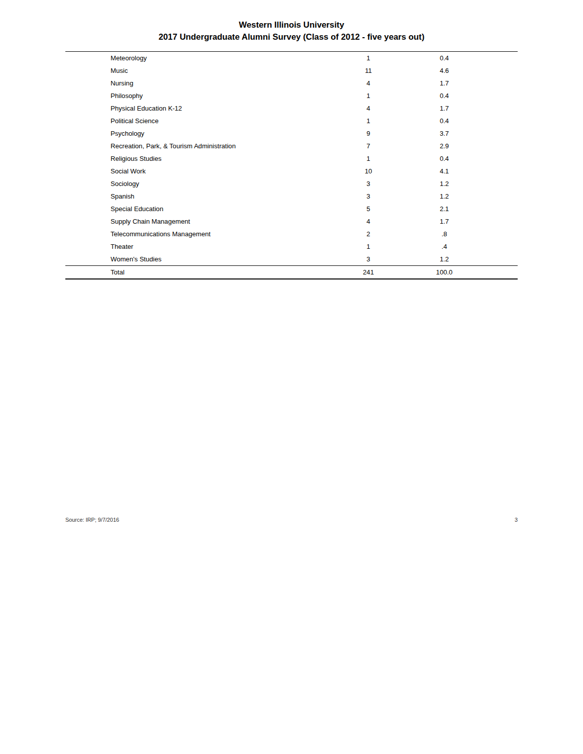Western Illinois University
2017 Undergraduate Alumni Survey (Class of 2012 - five years out)
| Meteorology | 1 | 0.4 |
| Music | 11 | 4.6 |
| Nursing | 4 | 1.7 |
| Philosophy | 1 | 0.4 |
| Physical Education K-12 | 4 | 1.7 |
| Political Science | 1 | 0.4 |
| Psychology | 9 | 3.7 |
| Recreation, Park, & Tourism Administration | 7 | 2.9 |
| Religious Studies | 1 | 0.4 |
| Social Work | 10 | 4.1 |
| Sociology | 3 | 1.2 |
| Spanish | 3 | 1.2 |
| Special Education | 5 | 2.1 |
| Supply Chain Management | 4 | 1.7 |
| Telecommunications Management | 2 | .8 |
| Theater | 1 | .4 |
| Women's Studies | 3 | 1.2 |
| Total | 241 | 100.0 |
Source: IRP; 9/7/2016 3